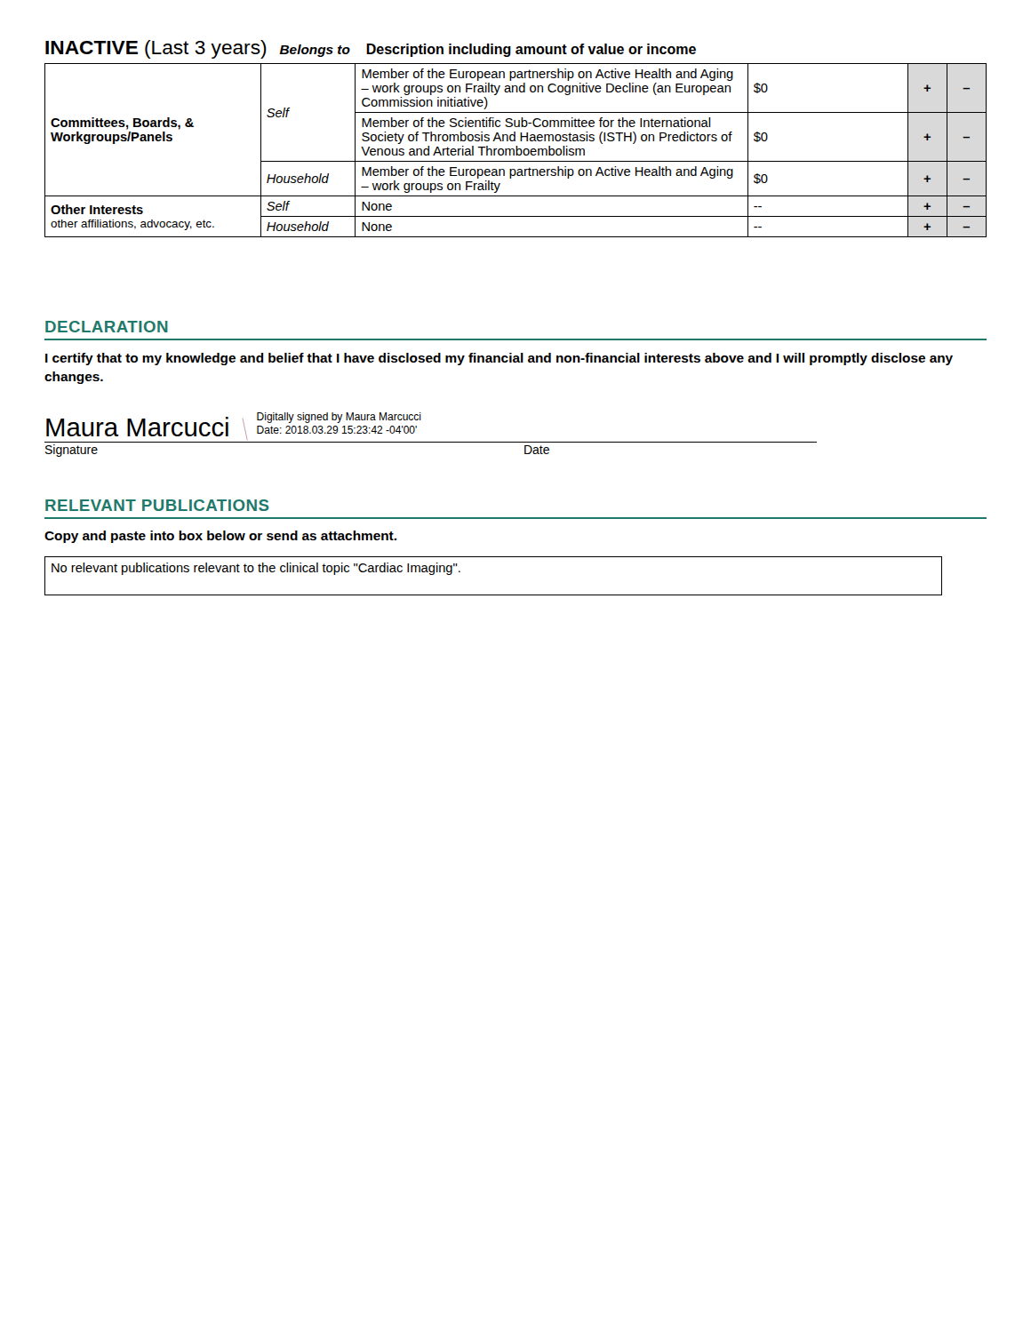INACTIVE (Last 3 years) Belongs to Description including amount of value or income
| Committees, Boards, & Workgroups/Panels | Self | Member of the European partnership on Active Health and Aging – work groups on Frailty and on Cognitive Decline (an European Commission initiative) | $0 | + | – |
| Member of the Scientific Sub-Committee for the International Society of Thrombosis And Haemostasis (ISTH) on Predictors of Venous and Arterial Thromboembolism | $0 | + | – |
| Household | Member of the European partnership on Active Health and Aging – work groups on Frailty | $0 | + | – |
| Other Interests other affiliations, advocacy, etc. | Self | None | -- | + | – |
| Household | None | -- | + | – |
DECLARATION
I certify that to my knowledge and belief that I have disclosed my financial and non-financial interests above and I will promptly disclose any changes.
Maura Marcucci Digitally signed by Maura Marcucci
Date: 2018.03.29 15:23:42 -04'00'
Signature Date
RELEVANT PUBLICATIONS
Copy and paste into box below or send as attachment.
No relevant publications relevant to the clinical topic "Cardiac Imaging".